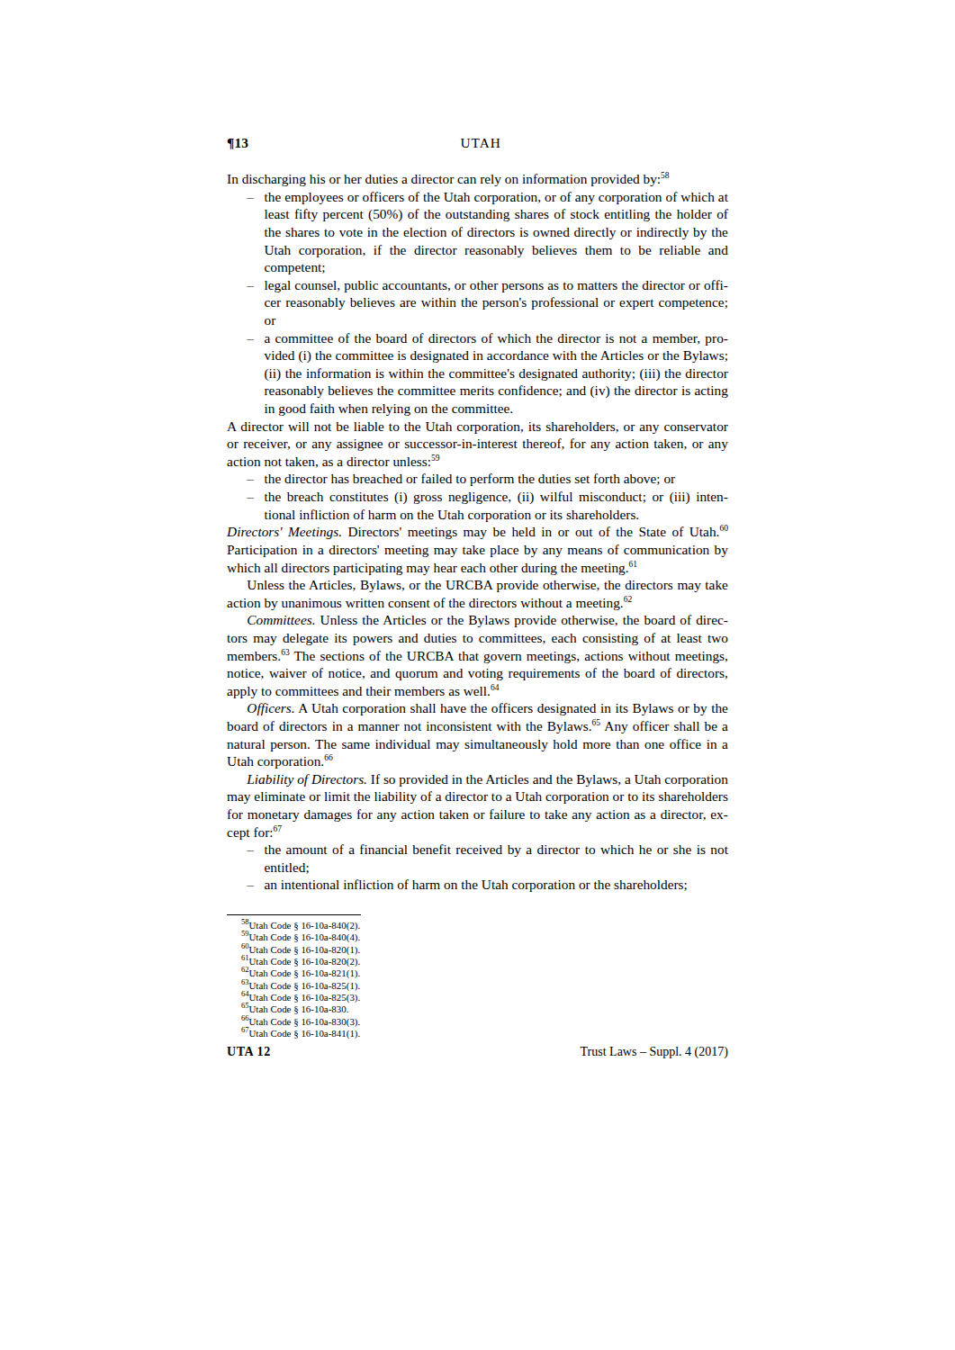¶13 UTAH
In discharging his or her duties a director can rely on information provided by:58
the employees or officers of the Utah corporation, or of any corporation of which at least fifty percent (50%) of the outstanding shares of stock entitling the holder of the shares to vote in the election of directors is owned directly or indirectly by the Utah corporation, if the director reasonably believes them to be reliable and competent;
legal counsel, public accountants, or other persons as to matters the director or officer reasonably believes are within the person's professional or expert competence; or
a committee of the board of directors of which the director is not a member, provided (i) the committee is designated in accordance with the Articles or the Bylaws; (ii) the information is within the committee's designated authority; (iii) the director reasonably believes the committee merits confidence; and (iv) the director is acting in good faith when relying on the committee.
A director will not be liable to the Utah corporation, its shareholders, or any conservator or receiver, or any assignee or successor-in-interest thereof, for any action taken, or any action not taken, as a director unless:59
the director has breached or failed to perform the duties set forth above; or
the breach constitutes (i) gross negligence, (ii) wilful misconduct; or (iii) intentional infliction of harm on the Utah corporation or its shareholders.
Directors' Meetings. Directors' meetings may be held in or out of the State of Utah.60 Participation in a directors' meeting may take place by any means of communication by which all directors participating may hear each other during the meeting.61
Unless the Articles, Bylaws, or the URCBA provide otherwise, the directors may take action by unanimous written consent of the directors without a meeting.62
Committees. Unless the Articles or the Bylaws provide otherwise, the board of directors may delegate its powers and duties to committees, each consisting of at least two members.63 The sections of the URCBA that govern meetings, actions without meetings, notice, waiver of notice, and quorum and voting requirements of the board of directors, apply to committees and their members as well.64
Officers. A Utah corporation shall have the officers designated in its Bylaws or by the board of directors in a manner not inconsistent with the Bylaws.65 Any officer shall be a natural person. The same individual may simultaneously hold more than one office in a Utah corporation.66
Liability of Directors. If so provided in the Articles and the Bylaws, a Utah corporation may eliminate or limit the liability of a director to a Utah corporation or to its shareholders for monetary damages for any action taken or failure to take any action as a director, except for:67
the amount of a financial benefit received by a director to which he or she is not entitled;
an intentional infliction of harm on the Utah corporation or the shareholders;
58Utah Code § 16-10a-840(2).
59Utah Code § 16-10a-840(4).
60Utah Code § 16-10a-820(1).
61Utah Code § 16-10a-820(2).
62Utah Code § 16-10a-821(1).
63Utah Code § 16-10a-825(1).
64Utah Code § 16-10a-825(3).
65Utah Code § 16-10a-830.
66Utah Code § 16-10a-830(3).
67Utah Code § 16-10a-841(1).
UTA 12 Trust Laws – Suppl. 4 (2017)